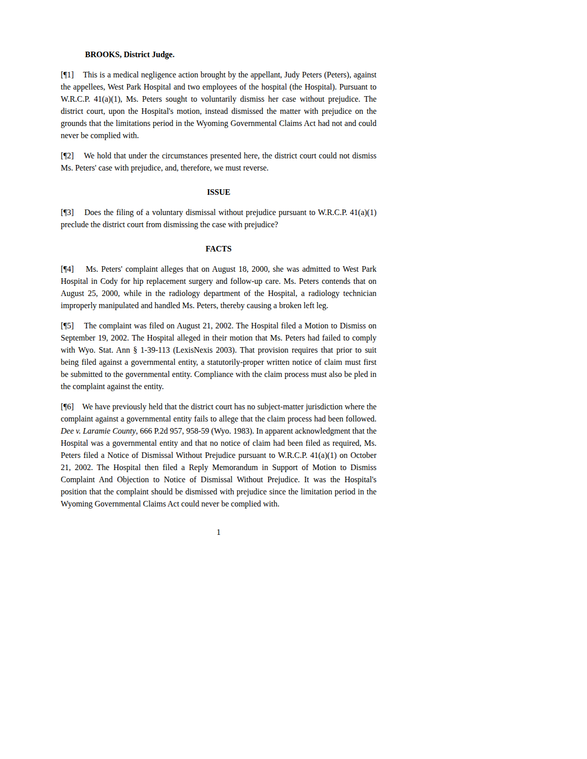BROOKS, District Judge.
[¶1] This is a medical negligence action brought by the appellant, Judy Peters (Peters), against the appellees, West Park Hospital and two employees of the hospital (the Hospital). Pursuant to W.R.C.P. 41(a)(1), Ms. Peters sought to voluntarily dismiss her case without prejudice. The district court, upon the Hospital's motion, instead dismissed the matter with prejudice on the grounds that the limitations period in the Wyoming Governmental Claims Act had not and could never be complied with.
[¶2] We hold that under the circumstances presented here, the district court could not dismiss Ms. Peters' case with prejudice, and, therefore, we must reverse.
ISSUE
[¶3] Does the filing of a voluntary dismissal without prejudice pursuant to W.R.C.P. 41(a)(1) preclude the district court from dismissing the case with prejudice?
FACTS
[¶4] Ms. Peters' complaint alleges that on August 18, 2000, she was admitted to West Park Hospital in Cody for hip replacement surgery and follow-up care. Ms. Peters contends that on August 25, 2000, while in the radiology department of the Hospital, a radiology technician improperly manipulated and handled Ms. Peters, thereby causing a broken left leg.
[¶5] The complaint was filed on August 21, 2002. The Hospital filed a Motion to Dismiss on September 19, 2002. The Hospital alleged in their motion that Ms. Peters had failed to comply with Wyo. Stat. Ann § 1-39-113 (LexisNexis 2003). That provision requires that prior to suit being filed against a governmental entity, a statutorily-proper written notice of claim must first be submitted to the governmental entity. Compliance with the claim process must also be pled in the complaint against the entity.
[¶6] We have previously held that the district court has no subject-matter jurisdiction where the complaint against a governmental entity fails to allege that the claim process had been followed. Dee v. Laramie County, 666 P.2d 957, 958-59 (Wyo. 1983). In apparent acknowledgment that the Hospital was a governmental entity and that no notice of claim had been filed as required, Ms. Peters filed a Notice of Dismissal Without Prejudice pursuant to W.R.C.P. 41(a)(1) on October 21, 2002. The Hospital then filed a Reply Memorandum in Support of Motion to Dismiss Complaint And Objection to Notice of Dismissal Without Prejudice. It was the Hospital's position that the complaint should be dismissed with prejudice since the limitation period in the Wyoming Governmental Claims Act could never be complied with.
1